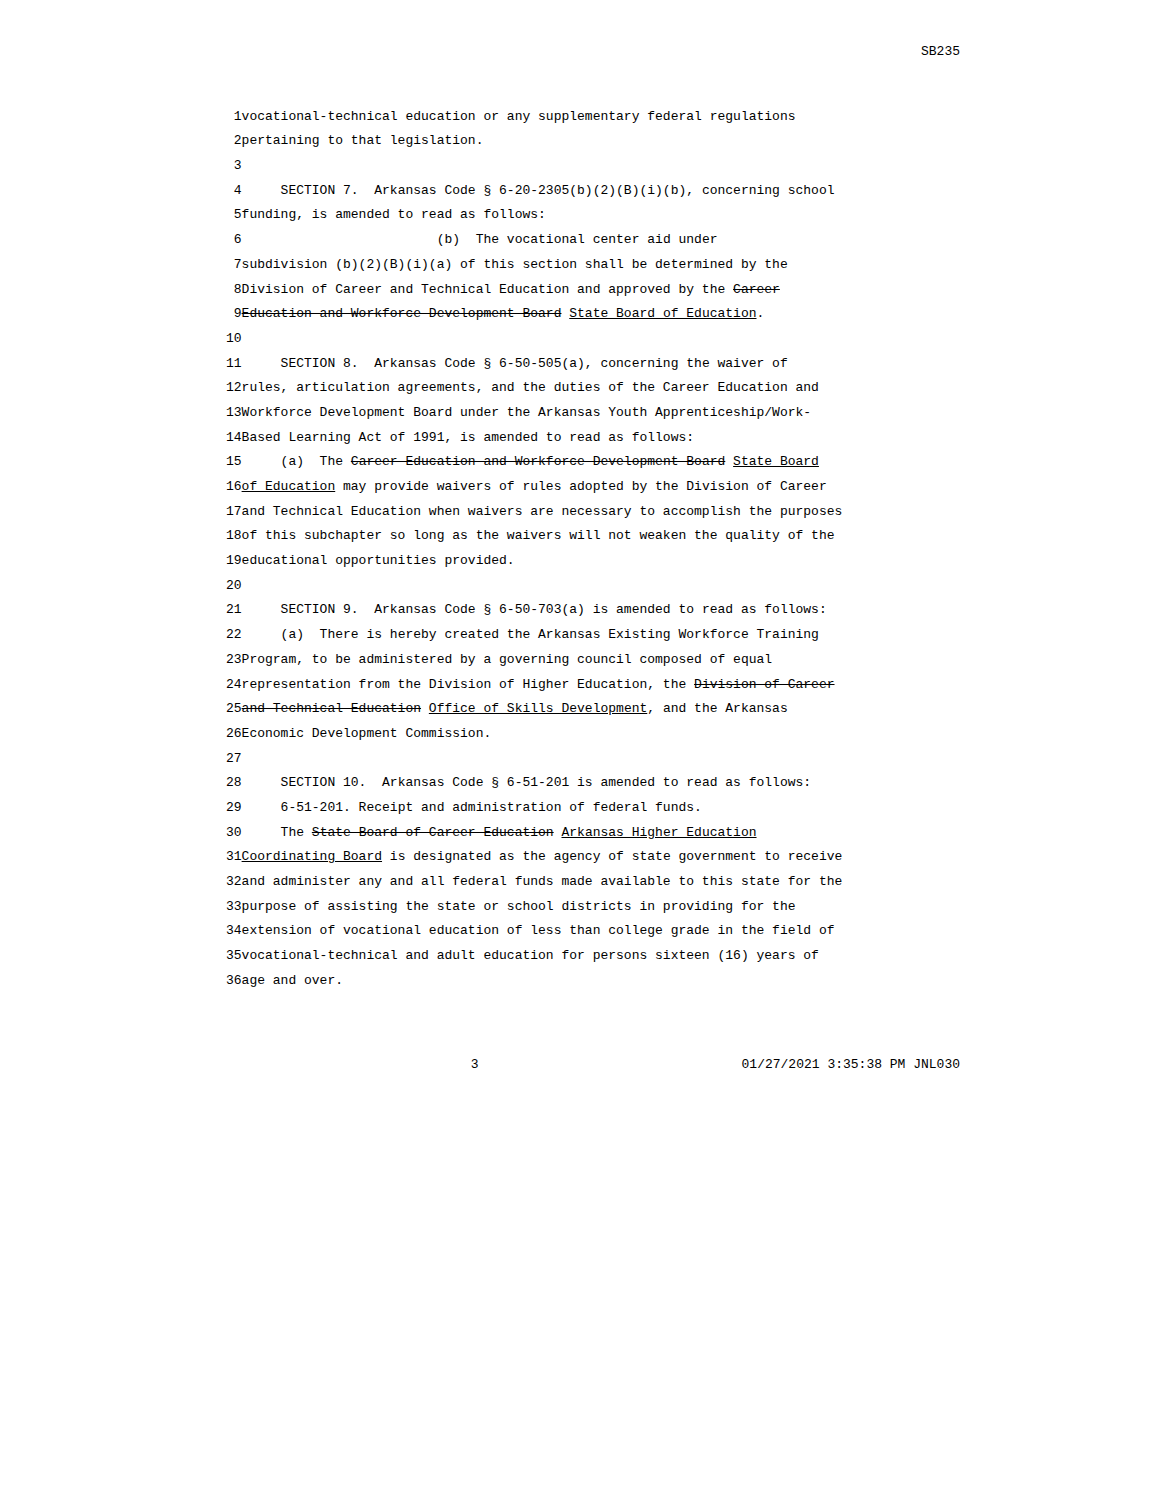SB235
| 1 | vocational-technical education or any supplementary federal regulations |
| 2 | pertaining to that legislation. |
| 3 | |
| 4 | SECTION 7. Arkansas Code § 6-20-2305(b)(2)(B)(i)(b), concerning school |
| 5 | funding, is amended to read as follows: |
| 6 | (b) The vocational center aid under |
| 7 | subdivision (b)(2)(B)(i)(a) of this section shall be determined by the |
| 8 | Division of Career and Technical Education and approved by the Career |
| 9 | Education and Workforce Development Board State Board of Education . |
| 10 | |
| 11 | SECTION 8. Arkansas Code § 6-50-505(a), concerning the waiver of |
| 12 | rules, articulation agreements, and the duties of the Career Education and |
| 13 | Workforce Development Board under the Arkansas Youth Apprenticeship/Work- |
| 14 | Based Learning Act of 1991, is amended to read as follows: |
| 15 | (a) The Career Education and Workforce Development Board State Board |
| 16 | of Education may provide waivers of rules adopted by the Division of Career |
| 17 | and Technical Education when waivers are necessary to accomplish the purposes |
| 18 | of this subchapter so long as the waivers will not weaken the quality of the |
| 19 | educational opportunities provided. |
| 20 | |
| 21 | SECTION 9. Arkansas Code § 6-50-703(a) is amended to read as follows: |
| 22 | (a) There is hereby created the Arkansas Existing Workforce Training |
| 23 | Program, to be administered by a governing council composed of equal |
| 24 | representation from the Division of Higher Education, the Division of Career |
| 25 | and Technical Education Office of Skills Development , and the Arkansas |
| 26 | Economic Development Commission. |
| 27 | |
| 28 | SECTION 10. Arkansas Code § 6-51-201 is amended to read as follows: |
| 29 | 6-51-201. Receipt and administration of federal funds. |
| 30 | The State Board of Career Education Arkansas Higher Education |
| 31 | Coordinating Board is designated as the agency of state government to receive |
| 32 | and administer any and all federal funds made available to this state for the |
| 33 | purpose of assisting the state or school districts in providing for the |
| 34 | extension of vocational education of less than college grade in the field of |
| 35 | vocational-technical and adult education for persons sixteen (16) years of |
| 36 | age and over. |
3
01/27/2021 3:35:38 PM JNL030